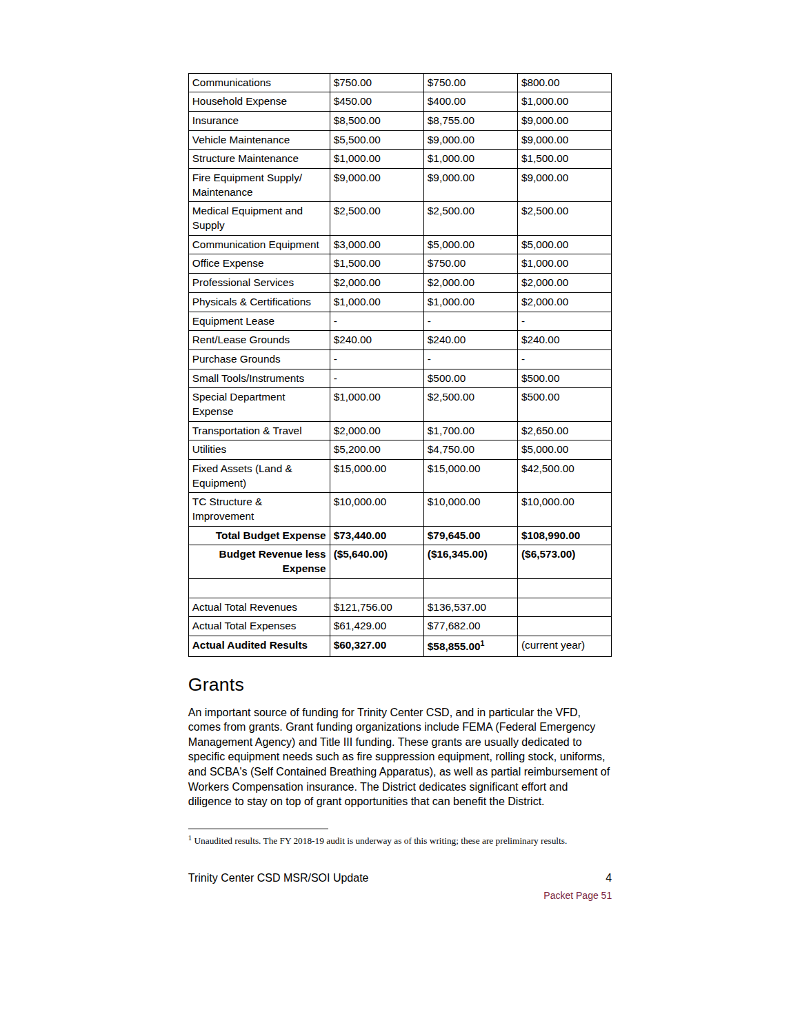| Communications | $750.00 | $750.00 | $800.00 |
| Household Expense | $450.00 | $400.00 | $1,000.00 |
| Insurance | $8,500.00 | $8,755.00 | $9,000.00 |
| Vehicle Maintenance | $5,500.00 | $9,000.00 | $9,000.00 |
| Structure Maintenance | $1,000.00 | $1,000.00 | $1,500.00 |
| Fire Equipment Supply/ Maintenance | $9,000.00 | $9,000.00 | $9,000.00 |
| Medical Equipment and Supply | $2,500.00 | $2,500.00 | $2,500.00 |
| Communication Equipment | $3,000.00 | $5,000.00 | $5,000.00 |
| Office Expense | $1,500.00 | $750.00 | $1,000.00 |
| Professional Services | $2,000.00 | $2,000.00 | $2,000.00 |
| Physicals & Certifications | $1,000.00 | $1,000.00 | $2,000.00 |
| Equipment Lease | - | - | - |
| Rent/Lease Grounds | $240.00 | $240.00 | $240.00 |
| Purchase Grounds | - | - | - |
| Small Tools/Instruments | - | $500.00 | $500.00 |
| Special Department Expense | $1,000.00 | $2,500.00 | $500.00 |
| Transportation & Travel | $2,000.00 | $1,700.00 | $2,650.00 |
| Utilities | $5,200.00 | $4,750.00 | $5,000.00 |
| Fixed Assets (Land & Equipment) | $15,000.00 | $15,000.00 | $42,500.00 |
| TC Structure & Improvement | $10,000.00 | $10,000.00 | $10,000.00 |
| Total Budget Expense | $73,440.00 | $79,645.00 | $108,990.00 |
| Budget Revenue less Expense | ($5,640.00) | ($16,345.00) | ($6,573.00) |
| Actual Total Revenues | $121,756.00 | $136,537.00 | |
| Actual Total Expenses | $61,429.00 | $77,682.00 | |
| Actual Audited Results | $60,327.00 | $58,855.00 1 | (current year) |
Grants
An important source of funding for Trinity Center CSD, and in particular the VFD, comes from grants. Grant funding organizations include FEMA (Federal Emergency Management Agency) and Title III funding. These grants are usually dedicated to specific equipment needs such as fire suppression equipment, rolling stock, uniforms, and SCBA's (Self Contained Breathing Apparatus), as well as partial reimbursement of Workers Compensation insurance. The District dedicates significant effort and diligence to stay on top of grant opportunities that can benefit the District.
1 Unaudited results. The FY 2018-19 audit is underway as of this writing; these are preliminary results.
Trinity Center CSD MSR/SOI Update 4
Packet Page 51